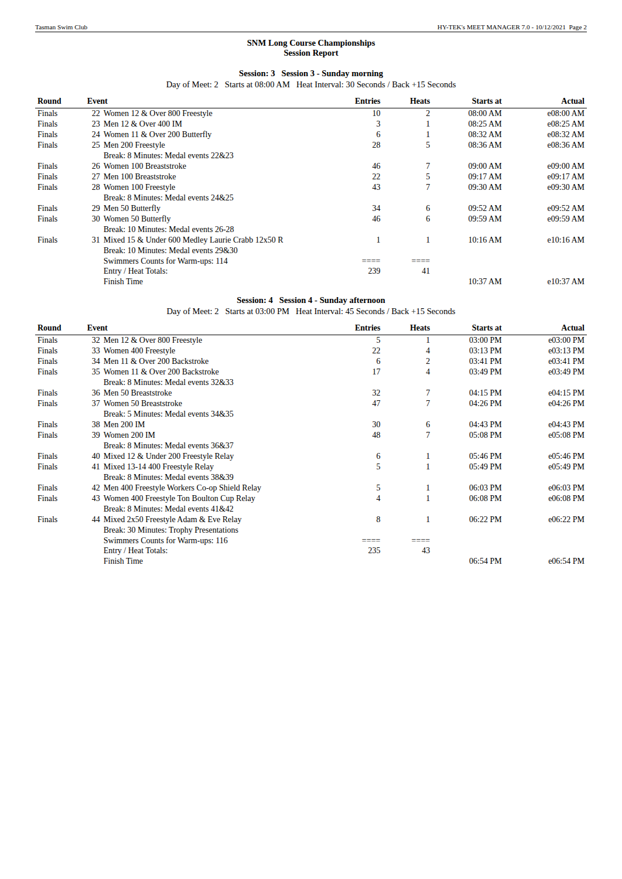Tasman Swim Club
HY-TEK's MEET MANAGER 7.0 - 10/12/2021 Page 2
SNM Long Course Championships
Session Report
Session: 3 Session 3 - Sunday morning
Day of Meet: 2 Starts at 08:00 AM Heat Interval: 30 Seconds / Back +15 Seconds
| Round | Event | Entries | Heats | Starts at | Actual |
| --- | --- | --- | --- | --- | --- |
| Finals | 22 Women 12 & Over 800 Freestyle | 10 | 2 | 08:00 AM | e08:00 AM |
| Finals | 23 Men 12 & Over 400 IM | 3 | 1 | 08:25 AM | e08:25 AM |
| Finals | 24 Women 11 & Over 200 Butterfly | 6 | 1 | 08:32 AM | e08:32 AM |
| Finals | 25 Men 200 Freestyle | 28 | 5 | 08:36 AM | e08:36 AM |
| | Break: 8 Minutes: Medal events 22&23 | | | | |
| Finals | 26 Women 100 Breaststroke | 46 | 7 | 09:00 AM | e09:00 AM |
| Finals | 27 Men 100 Breaststroke | 22 | 5 | 09:17 AM | e09:17 AM |
| Finals | 28 Women 100 Freestyle | 43 | 7 | 09:30 AM | e09:30 AM |
| | Break: 8 Minutes: Medal events 24&25 | | | | |
| Finals | 29 Men 50 Butterfly | 34 | 6 | 09:52 AM | e09:52 AM |
| Finals | 30 Women 50 Butterfly | 46 | 6 | 09:59 AM | e09:59 AM |
| | Break: 10 Minutes: Medal events 26-28 | | | | |
| Finals | 31 Mixed 15 & Under 600 Medley Laurie Crabb 12x50 R | 1 | 1 | 10:16 AM | e10:16 AM |
| | Break: 10 Minutes: Medal events 29&30 | | | | |
| | Swimmers Counts for Warm-ups: 114 | ==== | ==== | | |
| | Entry / Heat Totals: | 239 | 41 | | |
| | Finish Time | | | 10:37 AM | e10:37 AM |
Session: 4 Session 4 - Sunday afternoon
Day of Meet: 2 Starts at 03:00 PM Heat Interval: 45 Seconds / Back +15 Seconds
| Round | Event | Entries | Heats | Starts at | Actual |
| --- | --- | --- | --- | --- | --- |
| Finals | 32 Men 12 & Over 800 Freestyle | 5 | 1 | 03:00 PM | e03:00 PM |
| Finals | 33 Women 400 Freestyle | 22 | 4 | 03:13 PM | e03:13 PM |
| Finals | 34 Men 11 & Over 200 Backstroke | 6 | 2 | 03:41 PM | e03:41 PM |
| Finals | 35 Women 11 & Over 200 Backstroke | 17 | 4 | 03:49 PM | e03:49 PM |
| | Break: 8 Minutes: Medal events 32&33 | | | | |
| Finals | 36 Men 50 Breaststroke | 32 | 7 | 04:15 PM | e04:15 PM |
| Finals | 37 Women 50 Breaststroke | 47 | 7 | 04:26 PM | e04:26 PM |
| | Break: 5 Minutes: Medal events 34&35 | | | | |
| Finals | 38 Men 200 IM | 30 | 6 | 04:43 PM | e04:43 PM |
| Finals | 39 Women 200 IM | 48 | 7 | 05:08 PM | e05:08 PM |
| | Break: 8 Minutes: Medal events 36&37 | | | | |
| Finals | 40 Mixed 12 & Under 200 Freestyle Relay | 6 | 1 | 05:46 PM | e05:46 PM |
| Finals | 41 Mixed 13-14 400 Freestyle Relay | 5 | 1 | 05:49 PM | e05:49 PM |
| | Break: 8 Minutes: Medal events 38&39 | | | | |
| Finals | 42 Men 400 Freestyle Workers Co-op Shield Relay | 5 | 1 | 06:03 PM | e06:03 PM |
| Finals | 43 Women 400 Freestyle Ton Boulton Cup Relay | 4 | 1 | 06:08 PM | e06:08 PM |
| | Break: 8 Minutes: Medal events 41&42 | | | | |
| Finals | 44 Mixed 2x50 Freestyle Adam & Eve Relay | 8 | 1 | 06:22 PM | e06:22 PM |
| | Break: 30 Minutes: Trophy Presentations | | | | |
| | Swimmers Counts for Warm-ups: 116 | ==== | ==== | | |
| | Entry / Heat Totals: | 235 | 43 | | |
| | Finish Time | | | 06:54 PM | e06:54 PM |